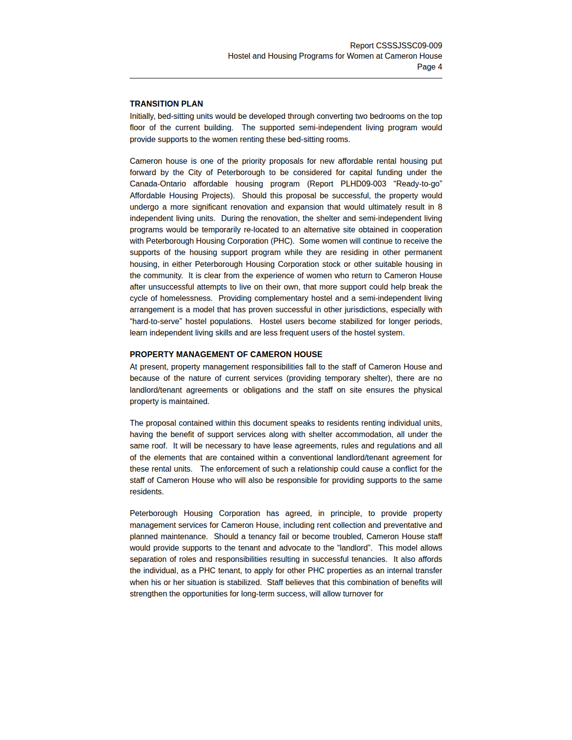Report CSSSJSSC09-009 Hostel and Housing Programs for Women at Cameron House Page 4
Transition Plan
Initially, bed-sitting units would be developed through converting two bedrooms on the top floor of the current building. The supported semi-independent living program would provide supports to the women renting these bed-sitting rooms.
Cameron house is one of the priority proposals for new affordable rental housing put forward by the City of Peterborough to be considered for capital funding under the Canada-Ontario affordable housing program (Report PLHD09-003 “Ready-to-go” Affordable Housing Projects). Should this proposal be successful, the property would undergo a more significant renovation and expansion that would ultimately result in 8 independent living units. During the renovation, the shelter and semi-independent living programs would be temporarily re-located to an alternative site obtained in cooperation with Peterborough Housing Corporation (PHC). Some women will continue to receive the supports of the housing support program while they are residing in other permanent housing, in either Peterborough Housing Corporation stock or other suitable housing in the community. It is clear from the experience of women who return to Cameron House after unsuccessful attempts to live on their own, that more support could help break the cycle of homelessness. Providing complementary hostel and a semi-independent living arrangement is a model that has proven successful in other jurisdictions, especially with “hard-to-serve” hostel populations. Hostel users become stabilized for longer periods, learn independent living skills and are less frequent users of the hostel system.
Property Management of Cameron House
At present, property management responsibilities fall to the staff of Cameron House and because of the nature of current services (providing temporary shelter), there are no landlord/tenant agreements or obligations and the staff on site ensures the physical property is maintained.
The proposal contained within this document speaks to residents renting individual units, having the benefit of support services along with shelter accommodation, all under the same roof. It will be necessary to have lease agreements, rules and regulations and all of the elements that are contained within a conventional landlord/tenant agreement for these rental units. The enforcement of such a relationship could cause a conflict for the staff of Cameron House who will also be responsible for providing supports to the same residents.
Peterborough Housing Corporation has agreed, in principle, to provide property management services for Cameron House, including rent collection and preventative and planned maintenance. Should a tenancy fail or become troubled, Cameron House staff would provide supports to the tenant and advocate to the “landlord”. This model allows separation of roles and responsibilities resulting in successful tenancies. It also affords the individual, as a PHC tenant, to apply for other PHC properties as an internal transfer when his or her situation is stabilized. Staff believes that this combination of benefits will strengthen the opportunities for long-term success, will allow turnover for